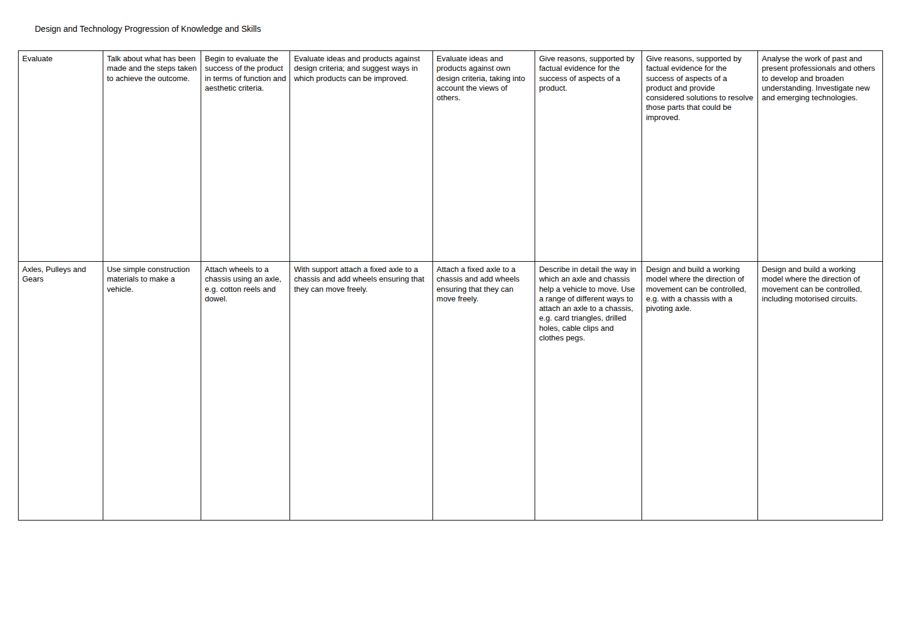Design and Technology Progression of Knowledge and Skills
| Evaluate | Talk about what has been made and the steps taken to achieve the outcome. | Begin to evaluate the success of the product in terms of function and aesthetic criteria. | Evaluate ideas and products against design criteria; and suggest ways in which products can be improved. | Evaluate ideas and products against own design criteria, taking into account the views of others. | Give reasons, supported by factual evidence for the success of aspects of a product. | Give reasons, supported by factual evidence for the success of aspects of a product and provide considered solutions to resolve those parts that could be improved. | Analyse the work of past and present professionals and others to develop and broaden understanding. Investigate new and emerging technologies. |
| Axles, Pulleys and Gears | Use simple construction materials to make a vehicle. | Attach wheels to a chassis using an axle, e.g. cotton reels and dowel. | With support attach a fixed axle to a chassis and add wheels ensuring that they can move freely. | Attach a fixed axle to a chassis and add wheels ensuring that they can move freely. | Describe in detail the way in which an axle and chassis help a vehicle to move. Use a range of different ways to attach an axle to a chassis, e.g. card triangles, drilled holes, cable clips and clothes pegs. | Design and build a working model where the direction of movement can be controlled, e.g. with a chassis with a pivoting axle. | Design and build a working model where the direction of movement can be controlled, including motorised circuits. |